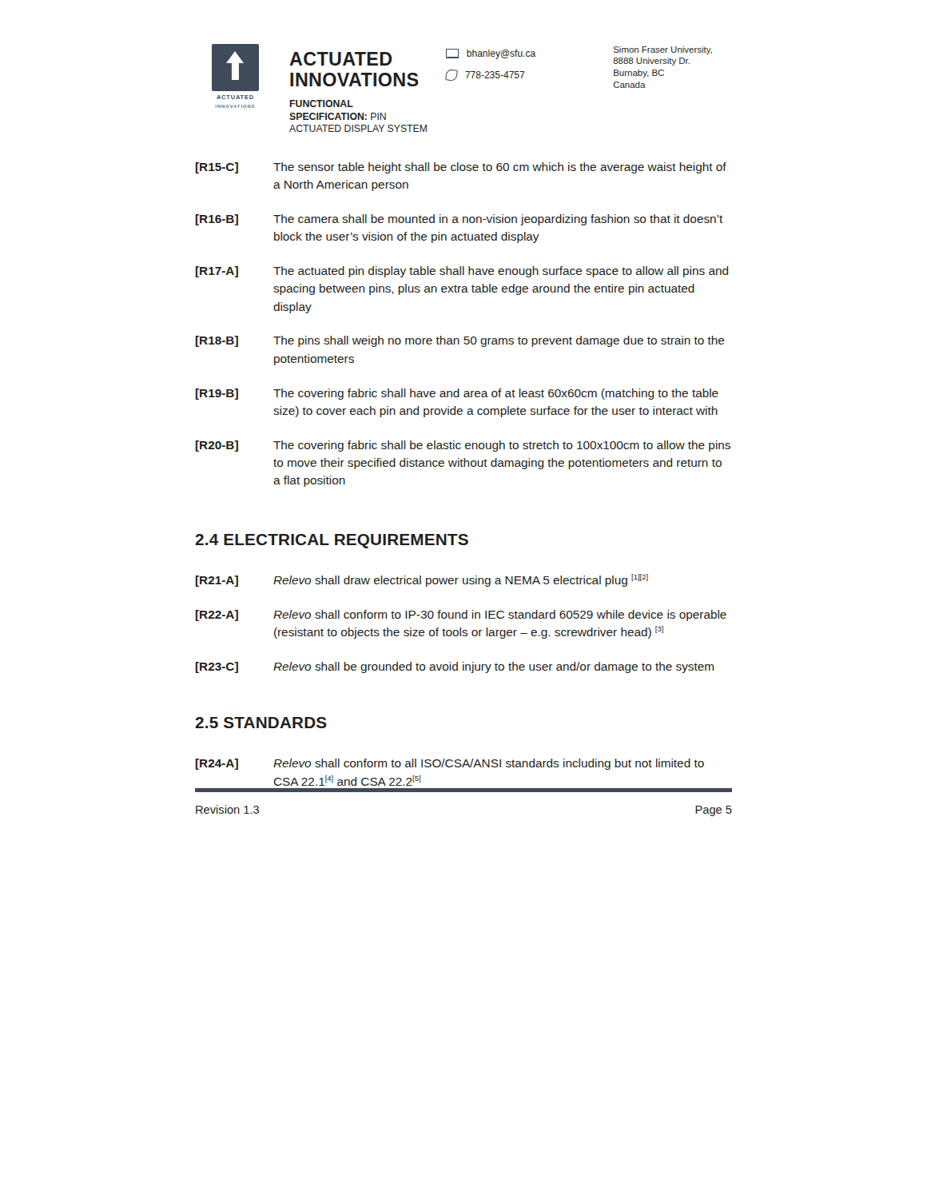ACTUATEDINNOVATIONS
ACTUATED INNOVATIONS
FUNCTIONAL SPECIFICATION: PIN ACTUATED DISPLAY SYSTEM
bhanley@sfu.ca
778-235-4757
Simon Fraser University,
8888 University Dr.
Burnaby, BC
Canada
[R15-C]
The sensor table height shall be close to 60 cm which is the average waist height of a North American person
[R16-B]
The camera shall be mounted in a non-vision jeopardizing fashion so that it doesn’t block the user’s vision of the pin actuated display
[R17-A]
The actuated pin display table shall have enough surface space to allow all pins and spacing between pins, plus an extra table edge around the entire pin actuated display
[R18-B]
The pins shall weigh no more than 50 grams to prevent damage due to strain to the potentiometers
[R19-B]
The covering fabric shall have and area of at least 60x60cm (matching to the table size) to cover each pin and provide a complete surface for the user to interact with
[R20-B]
The covering fabric shall be elastic enough to stretch to 100x100cm to allow the pins to move their specified distance without damaging the potentiometers and return to a flat position
2.4 ELECTRICAL REQUIREMENTS
[R21-A]
Relevo shall draw electrical power using a NEMA 5 electrical plug [1][2]
[R22-A]
Relevo shall conform to IP-30 found in IEC standard 60529 while device is operable (resistant to objects the size of tools or larger – e.g. screwdriver head) [3]
[R23-C]
Relevo shall be grounded to avoid injury to the user and/or damage to the system
2.5 STANDARDS
[R24-A]
Relevo shall conform to all ISO/CSA/ANSI standards including but not limited to CSA 22.1[4] and CSA 22.2[5]
Revision 1.3
Page 5